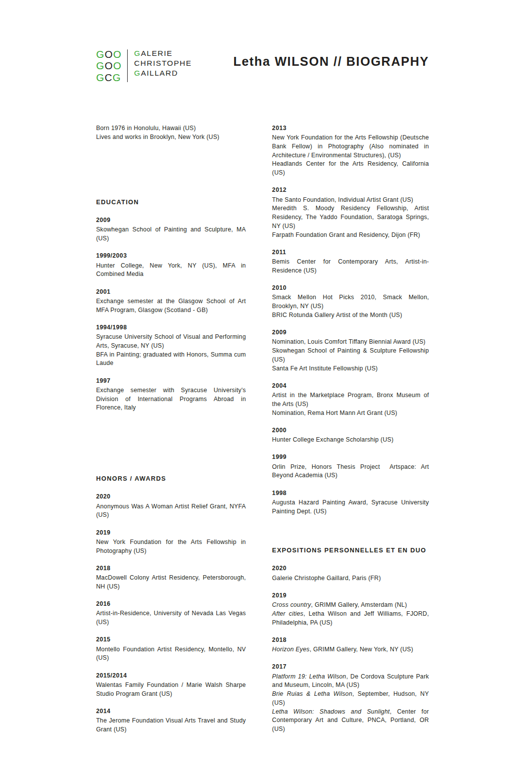GOO GOO GCG
GALERIE CHRISTOPHE GAILLARD
Letha WILSON // BIOGRAPHY
Born 1976 in Honolulu, Hawaii (US)
Lives and works in Brooklyn, New York (US)
Education
2009
Skowhegan School of Painting and Sculpture, MA (US)
1999/2003
Hunter College, New York, NY (US), MFA in Combined Media
2001
Exchange semester at the Glasgow School of Art MFA Program, Glasgow (Scotland - GB)
1994/1998
Syracuse University School of Visual and Performing Arts, Syracuse, NY (US)
BFA in Painting; graduated with Honors, Summa cum Laude
1997
Exchange semester with Syracuse University's Division of International Programs Abroad in Florence, Italy
Honors / Awards
2020
Anonymous Was A Woman Artist Relief Grant, NYFA (US)
2019
New York Foundation for the Arts Fellowship in Photography (US)
2018
MacDowell Colony Artist Residency, Petersborough, NH (US)
2016
Artist-in-Residence, University of Nevada Las Vegas (US)
2015
Montello Foundation Artist Residency, Montello, NV (US)
2015/2014
Walentas Family Foundation / Marie Walsh Sharpe Studio Program Grant (US)
2014
The Jerome Foundation Visual Arts Travel and Study Grant (US)
2013
New York Foundation for the Arts Fellowship (Deutsche Bank Fellow) in Photography (Also nominated in Architecture / Environmental Structures), (US)
Headlands Center for the Arts Residency, California (US)
2012
The Santo Foundation, Individual Artist Grant (US)
Meredith S. Moody Residency Fellowship, Artist Residency, The Yaddo Foundation, Saratoga Springs, NY (US)
Farpath Foundation Grant and Residency, Dijon (FR)
2011
Bemis Center for Contemporary Arts, Artist-in-Residence (US)
2010
Smack Mellon Hot Picks 2010, Smack Mellon, Brooklyn, NY (US)
BRIC Rotunda Gallery Artist of the Month (US)
2009
Nomination, Louis Comfort Tiffany Biennial Award (US)
Skowhegan School of Painting & Sculpture Fellowship (US)
Santa Fe Art Institute Fellowship (US)
2004
Artist in the Marketplace Program, Bronx Museum of the Arts (US)
Nomination, Rema Hort Mann Art Grant (US)
2000
Hunter College Exchange Scholarship (US)
1999
Orlin Prize, Honors Thesis Project Artspace: Art Beyond Academia (US)
1998
Augusta Hazard Painting Award, Syracuse University Painting Dept. (US)
Expositions personnelles et en duo
2020
Galerie Christophe Gaillard, Paris (FR)
2019
Cross country, GRIMM Gallery, Amsterdam (NL)
After cities, Letha Wilson and Jeff Williams, FJORD, Philadelphia, PA (US)
2018
Horizon Eyes, GRIMM Gallery, New York, NY (US)
2017
Platform 19: Letha Wilson, De Cordova Sculpture Park and Museum, Lincoln, MA (US)
Brie Ruias & Letha Wilson, September, Hudson, NY (US)
Letha Wilson: Shadows and Sunlight, Center for Contemporary Art and Culture, PNCA, Portland, OR (US)